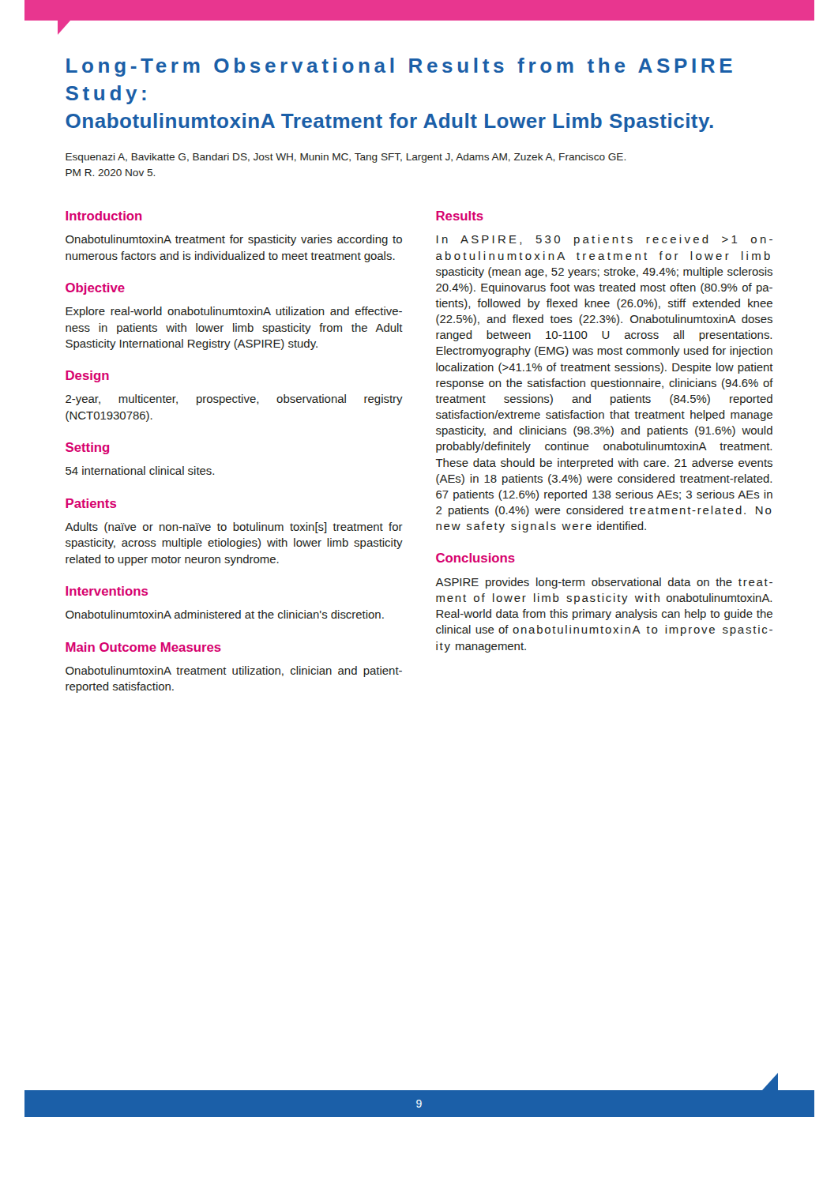Long-Term Observational Results from the ASPIRE Study:
OnabotulinumtoxinA Treatment for Adult Lower Limb Spasticity.
Esquenazi A, Bavikatte G, Bandari DS, Jost WH, Munin MC, Tang SFT, Largent J, Adams AM, Zuzek A, Francisco GE.
PM R. 2020 Nov 5.
Introduction
OnabotulinumtoxinA treatment for spasticity varies according to numerous factors and is individualized to meet treatment goals.
Objective
Explore real-world onabotulinumtoxinA utilization and effectiveness in patients with lower limb spasticity from the Adult Spasticity International Registry (ASPIRE) study.
Design
2-year, multicenter, prospective, observational registry (NCT01930786).
Setting
54 international clinical sites.
Patients
Adults (naïve or non-naïve to botulinum toxin[s] treatment for spasticity, across multiple etiologies) with lower limb spasticity related to upper motor neuron syndrome.
Interventions
OnabotulinumtoxinA administered at the clinician's discretion.
Main Outcome Measures
OnabotulinumtoxinA treatment utilization, clinician and patient-reported satisfaction.
Results
In ASPIRE, 530 patients received >1 onabotulinumtoxinA treatment for lower limb spasticity (mean age, 52 years; stroke, 49.4%; multiple sclerosis 20.4%). Equinovarus foot was treated most often (80.9% of patients), followed by flexed knee (26.0%), stiff extended knee (22.5%), and flexed toes (22.3%). OnabotulinumtoxinA doses ranged between 10-1100 U across all presentations. Electromyography (EMG) was most commonly used for injection localization (>41.1% of treatment sessions). Despite low patient response on the satisfaction questionnaire, clinicians (94.6% of treatment sessions) and patients (84.5%) reported satisfaction/extreme satisfaction that treatment helped manage spasticity, and clinicians (98.3%) and patients (91.6%) would probably/definitely continue onabotulinumtoxinA treatment. These data should be interpreted with care. 21 adverse events (AEs) in 18 patients (3.4%) were considered treatment-related. 67 patients (12.6%) reported 138 serious AEs; 3 serious AEs in 2 patients (0.4%) were considered treatment-related. No new safety signals were identified.
Conclusions
ASPIRE provides long-term observational data on the treatment of lower limb spasticity with onabotulinumtoxinA. Real-world data from this primary analysis can help to guide the clinical use of onabotulinumtoxinA to improve spasticity management.
9